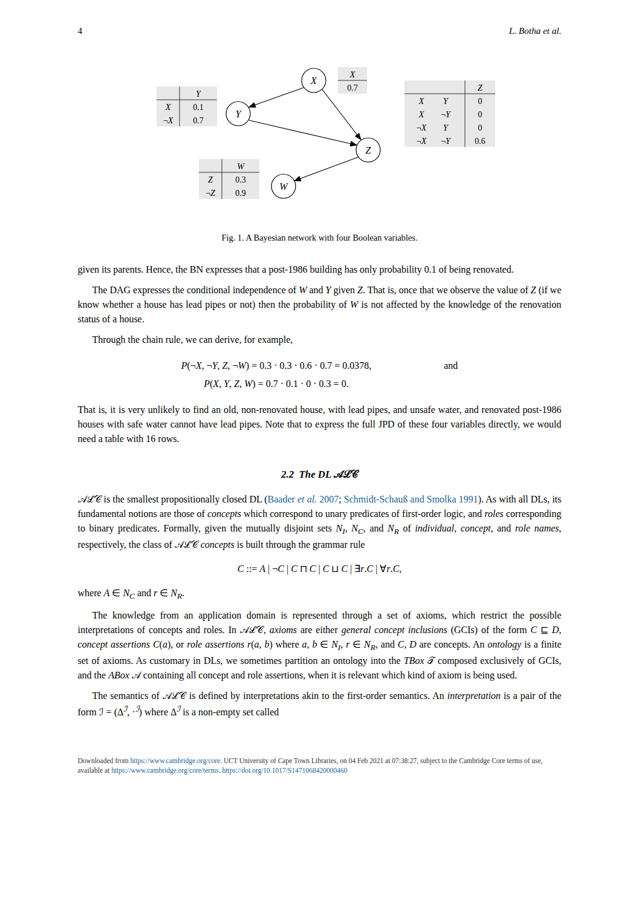4 L. Botha et al.
X Y Z W X 0.7 Y X 0.1 ¬X 0.7 Z X Y 0 X ¬Y 0 ¬X Y 0 ¬X ¬Y 0.6 W Z 0.3 ¬Z 0.9
Fig. 1. A Bayesian network with four Boolean variables.
given its parents. Hence, the BN expresses that a post-1986 building has only probability 0.1 of being renovated.
The DAG expresses the conditional independence of W and Y given Z. That is, once that we observe the value of Z (if we know whether a house has lead pipes or not) then the probability of W is not affected by the knowledge of the renovation status of a house.
Through the chain rule, we can derive, for example,
P(¬X, ¬Y, Z, ¬W) = 0.3 · 0.3 · 0.6 · 0.7 = 0.0378, and
P(X, Y, Z, W) = 0.7 · 0.1 · 0 · 0.3 = 0. and
That is, it is very unlikely to find an old, non-renovated house, with lead pipes, and unsafe water, and renovated post-1986 houses with safe water cannot have lead pipes. Note that to express the full JPD of these four variables directly, we would need a table with 16 rows.
2.2 The DL 𝒜ℒ𝒞
𝒜ℒ𝒞 is the smallest propositionally closed DL (Baader et al. 2007; Schmidt-Schauß and Smolka 1991). As with all DLs, its fundamental notions are those of concepts which correspond to unary predicates of first-order logic, and roles corresponding to binary predicates. Formally, given the mutually disjoint sets NI, NC, and NR of individual, concept, and role names, respectively, the class of 𝒜ℒ𝒞 concepts is built through the grammar rule
C ::= A | ¬C | C ⊓ C | C ⊔ C | ∃r.C | ∀r.C,
where A ∈ NC and r ∈ NR.
The knowledge from an application domain is represented through a set of axioms, which restrict the possible interpretations of concepts and roles. In 𝒜ℒ𝒞, axioms are either general concept inclusions (GCIs) of the form C ⊑ D, concept assertions C(a), or role assertions r(a, b) where a, b ∈ NI, r ∈ NR, and C, D are concepts. An ontology is a finite set of axioms. As customary in DLs, we sometimes partition an ontology into the TBox 𝒯 composed exclusively of GCIs, and the ABox 𝒜 containing all concept and role assertions, when it is relevant which kind of axiom is being used.
The semantics of 𝒜ℒ𝒞 is defined by interpretations akin to the first-order semantics. An interpretation is a pair of the form ℐ = (Δℐ, ·ℐ) where Δℐ is a non-empty set called
Downloaded from https://www.cambridge.org/core. UCT University of Cape Town Libraries, on 04 Feb 2021 at 07:38:27, subject to the Cambridge Core terms of use, available at https://www.cambridge.org/core/terms. https://doi.org/10.1017/S1471068420000460